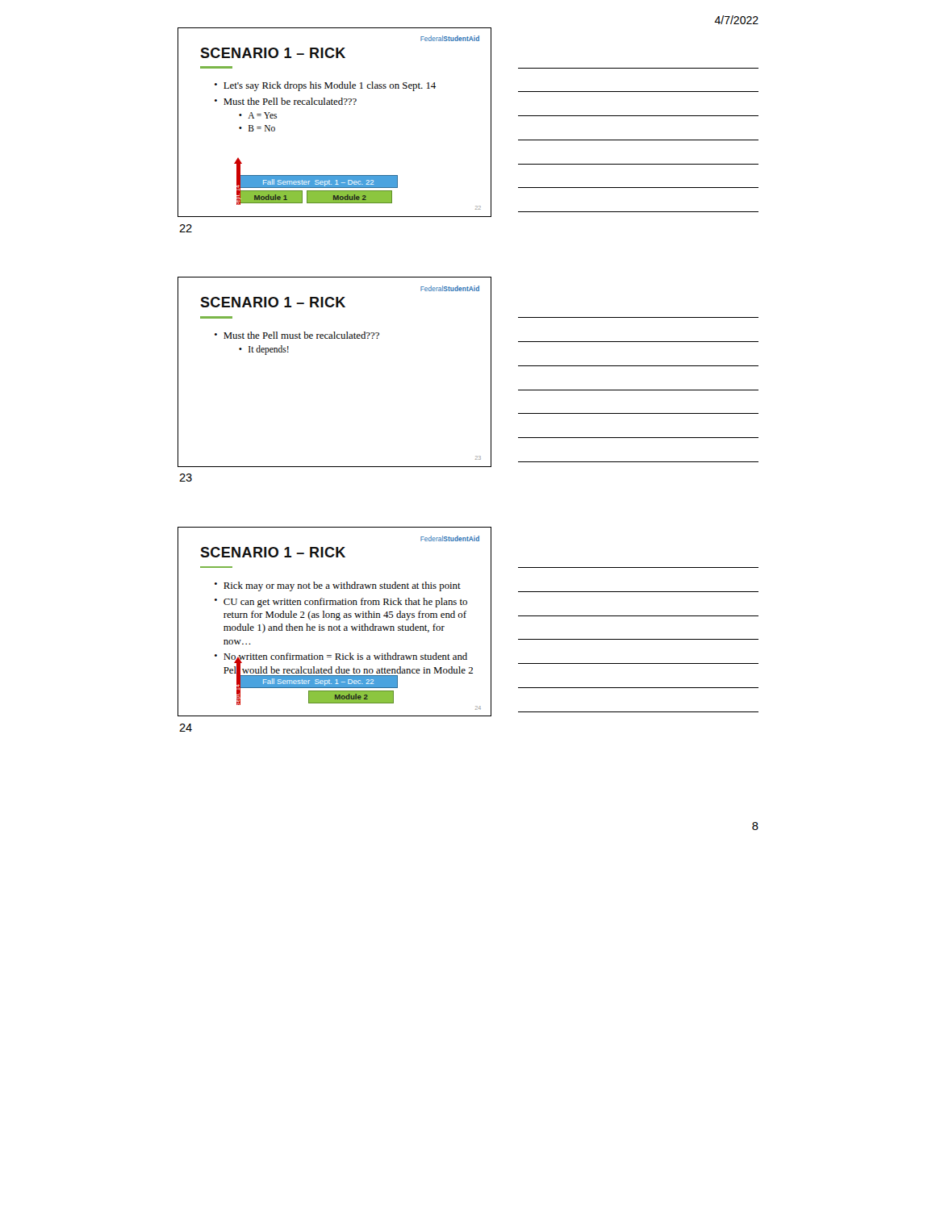4/7/2022
FederalStudentAid
SCENARIO 1 – RICK
Let's say Rick drops his Module 1 class on Sept. 14
Must the Pell be recalculated???
A = Yes
B = No
Fall Semester Sept. 1 – Dec. 22
Module 1
Module 2
Sept. 14
22
22
FederalStudentAid
SCENARIO 1 – RICK
Must the Pell must be recalculated???
It depends!
23
23
FederalStudentAid
SCENARIO 1 – RICK
Rick may or may not be a withdrawn student at this point
CU can get written confirmation from Rick that he plans to return for Module 2 (as long as within 45 days from end of module 1) and then he is not a withdrawn student, for now…
No written confirmation = Rick is a withdrawn student and Pell would be recalculated due to no attendance in Module 2
Fall Semester Sept. 1 – Dec. 22
Module 2
Sept. 14
24
24
8